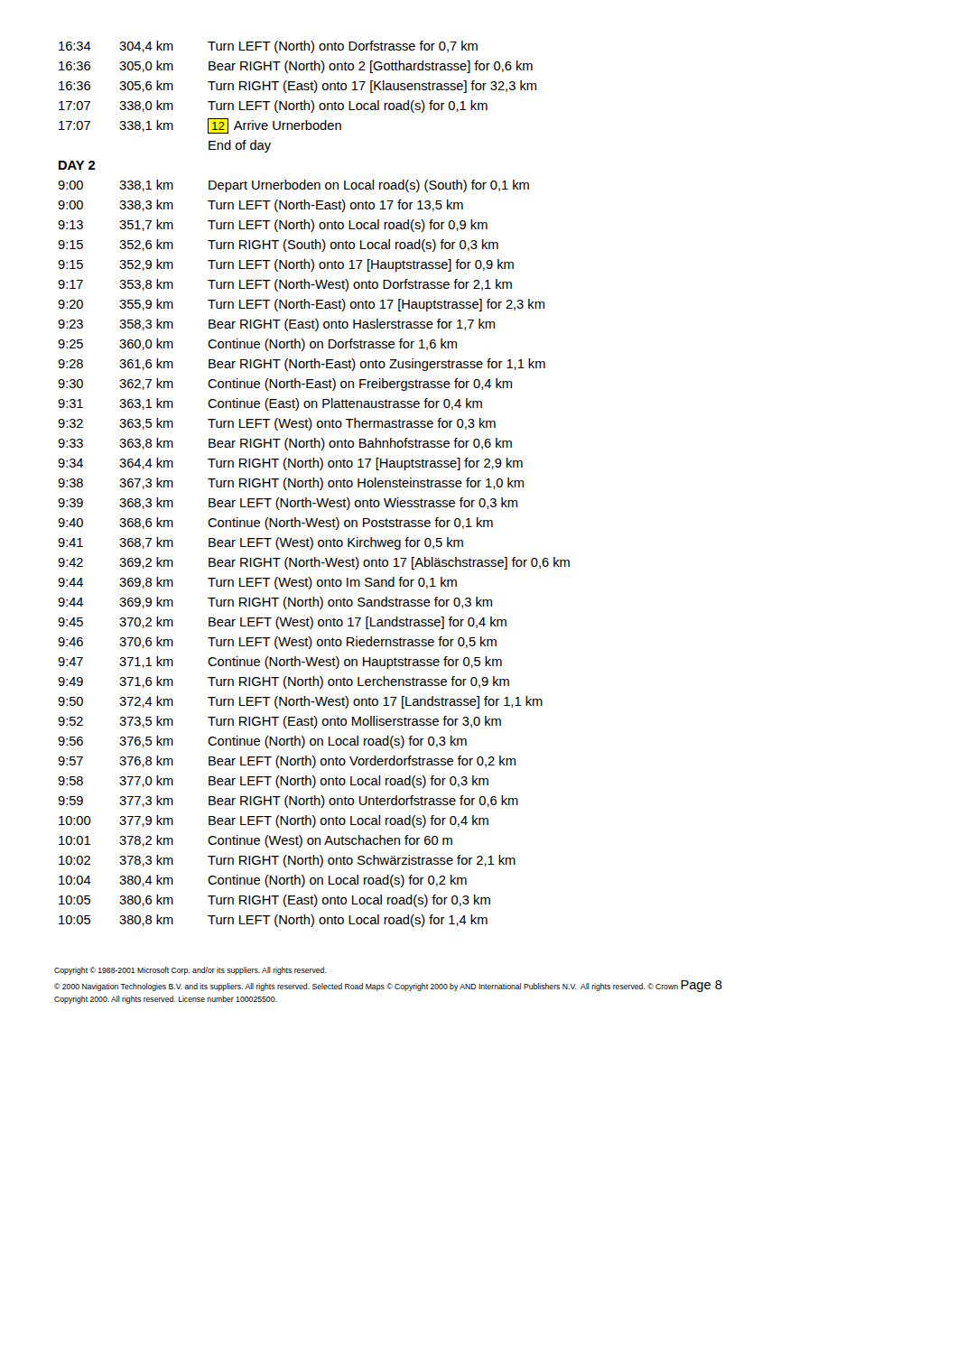| 16:34 | 304,4 km | Turn LEFT (North) onto Dorfstrasse for 0,7 km |
| 16:36 | 305,0 km | Bear RIGHT (North) onto 2 [Gotthardstrasse] for 0,6 km |
| 16:36 | 305,6 km | Turn RIGHT (East) onto 17 [Klausenstrasse] for 32,3 km |
| 17:07 | 338,0 km | Turn LEFT (North) onto Local road(s) for 0,1 km |
| 17:07 | 338,1 km | 12 Arrive Urnerboden |
| | | End of day |
| DAY 2 |
| 9:00 | 338,1 km | Depart Urnerboden on Local road(s) (South) for 0,1 km |
| 9:00 | 338,3 km | Turn LEFT (North-East) onto 17 for 13,5 km |
| 9:13 | 351,7 km | Turn LEFT (North) onto Local road(s) for 0,9 km |
| 9:15 | 352,6 km | Turn RIGHT (South) onto Local road(s) for 0,3 km |
| 9:15 | 352,9 km | Turn LEFT (North) onto 17 [Hauptstrasse] for 0,9 km |
| 9:17 | 353,8 km | Turn LEFT (North-West) onto Dorfstrasse for 2,1 km |
| 9:20 | 355,9 km | Turn LEFT (North-East) onto 17 [Hauptstrasse] for 2,3 km |
| 9:23 | 358,3 km | Bear RIGHT (East) onto Haslerstrasse for 1,7 km |
| 9:25 | 360,0 km | Continue (North) on Dorfstrasse for 1,6 km |
| 9:28 | 361,6 km | Bear RIGHT (North-East) onto Zusingerstrasse for 1,1 km |
| 9:30 | 362,7 km | Continue (North-East) on Freibergstrasse for 0,4 km |
| 9:31 | 363,1 km | Continue (East) on Plattenaustrasse for 0,4 km |
| 9:32 | 363,5 km | Turn LEFT (West) onto Thermastrasse for 0,3 km |
| 9:33 | 363,8 km | Bear RIGHT (North) onto Bahnhofstrasse for 0,6 km |
| 9:34 | 364,4 km | Turn RIGHT (North) onto 17 [Hauptstrasse] for 2,9 km |
| 9:38 | 367,3 km | Turn RIGHT (North) onto Holensteinstrasse for 1,0 km |
| 9:39 | 368,3 km | Bear LEFT (North-West) onto Wiesstrasse for 0,3 km |
| 9:40 | 368,6 km | Continue (North-West) on Poststrasse for 0,1 km |
| 9:41 | 368,7 km | Bear LEFT (West) onto Kirchweg for 0,5 km |
| 9:42 | 369,2 km | Bear RIGHT (North-West) onto 17 [Abläschstrasse] for 0,6 km |
| 9:44 | 369,8 km | Turn LEFT (West) onto Im Sand for 0,1 km |
| 9:44 | 369,9 km | Turn RIGHT (North) onto Sandstrasse for 0,3 km |
| 9:45 | 370,2 km | Bear LEFT (West) onto 17 [Landstrasse] for 0,4 km |
| 9:46 | 370,6 km | Turn LEFT (West) onto Riedernstrasse for 0,5 km |
| 9:47 | 371,1 km | Continue (North-West) on Hauptstrasse for 0,5 km |
| 9:49 | 371,6 km | Turn RIGHT (North) onto Lerchenstrasse for 0,9 km |
| 9:50 | 372,4 km | Turn LEFT (North-West) onto 17 [Landstrasse] for 1,1 km |
| 9:52 | 373,5 km | Turn RIGHT (East) onto Molliserstrasse for 3,0 km |
| 9:56 | 376,5 km | Continue (North) on Local road(s) for 0,3 km |
| 9:57 | 376,8 km | Bear LEFT (North) onto Vorderdorfstrasse for 0,2 km |
| 9:58 | 377,0 km | Bear LEFT (North) onto Local road(s) for 0,3 km |
| 9:59 | 377,3 km | Bear RIGHT (North) onto Unterdorfstrasse for 0,6 km |
| 10:00 | 377,9 km | Bear LEFT (North) onto Local road(s) for 0,4 km |
| 10:01 | 378,2 km | Continue (West) on Autschachen for 60 m |
| 10:02 | 378,3 km | Turn RIGHT (North) onto Schwärzistrasse for 2,1 km |
| 10:04 | 380,4 km | Continue (North) on Local road(s) for 0,2 km |
| 10:05 | 380,6 km | Turn RIGHT (East) onto Local road(s) for 0,3 km |
| 10:05 | 380,8 km | Turn LEFT (North) onto Local road(s) for 1,4 km |
Copyright © 1988-2001 Microsoft Corp. and/or its suppliers. All rights reserved.
© 2000 Navigation Technologies B.V. and its suppliers. All rights reserved. Selected Road Maps © Copyright 2000 by AND International Publishers N.V. All rights reserved. © Crown Page 8
Copyright 2000. All rights reserved. License number 100025500.